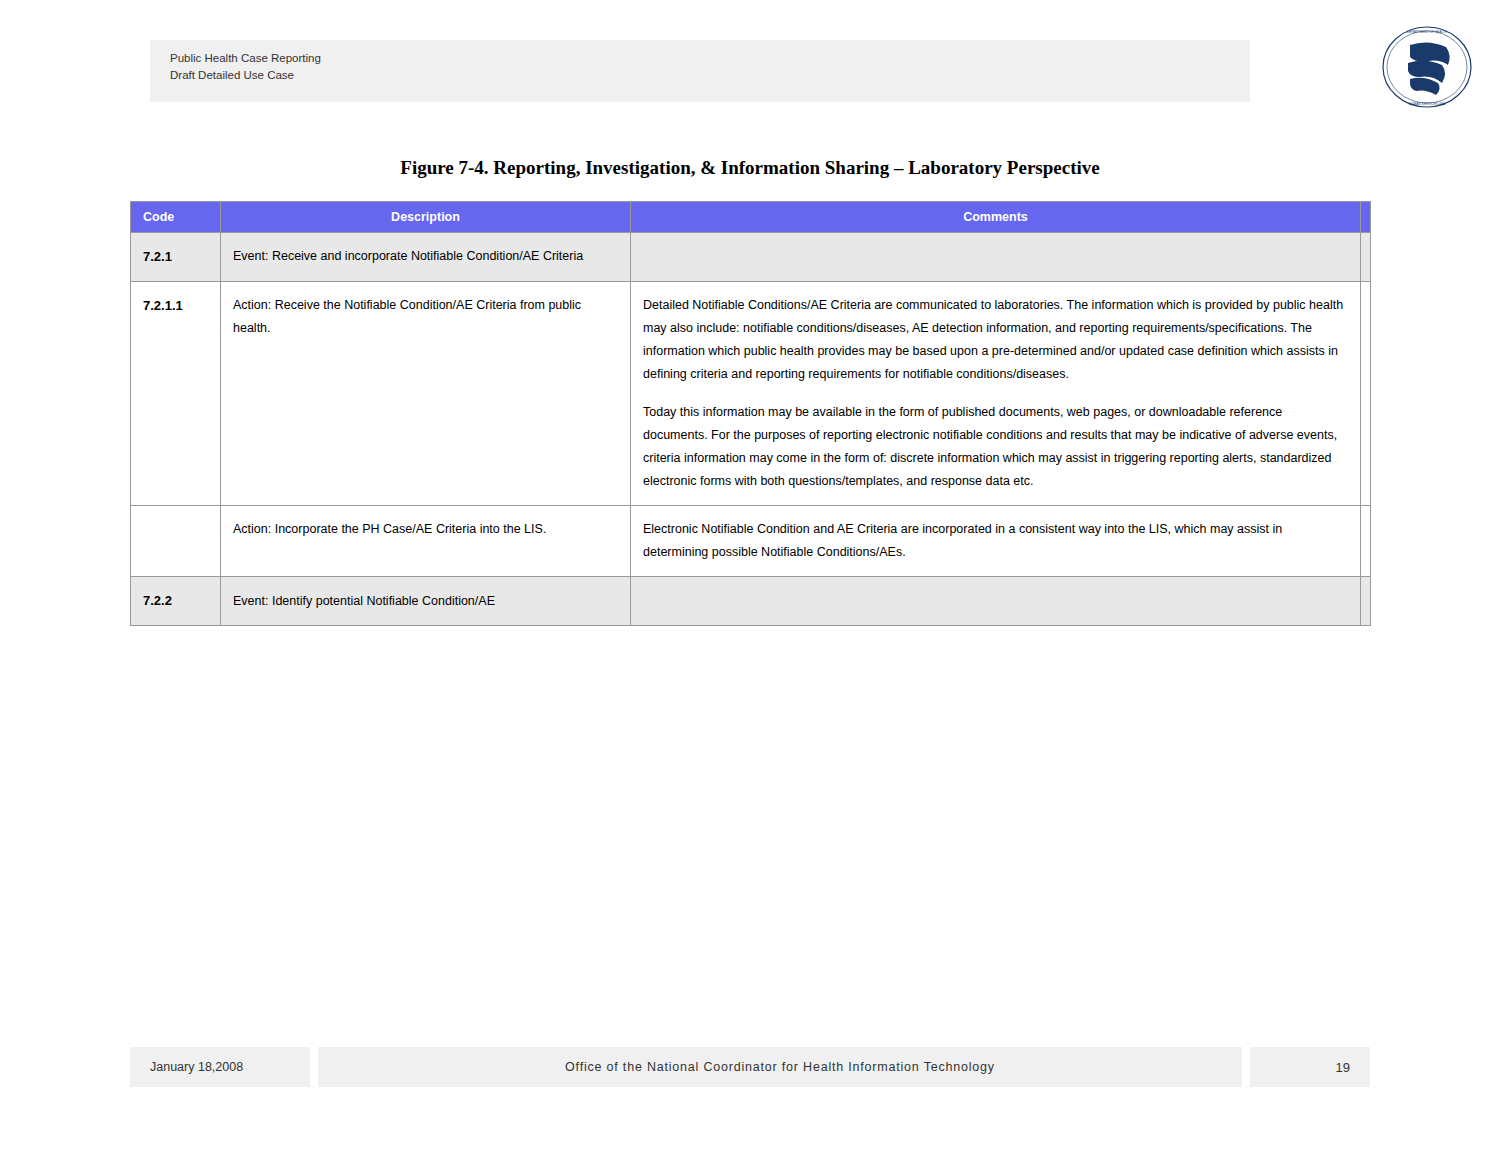Public Health Case Reporting
Draft Detailed Use Case
DEPARTMENT OF HEALTH HUMAN SERVICES USA
Figure 7-4. Reporting, Investigation, & Information Sharing – Laboratory Perspective
| Code | Description | Comments | |
| --- | --- | --- | --- |
| 7.2.1 | Event: Receive and incorporate Notifiable Condition/AE Criteria | | |
| 7.2.1.1 | Action: Receive the Notifiable Condition/AE Criteria from public health. | Detailed Notifiable Conditions/AE Criteria are communicated to laboratories. The information which is provided by public health may also include: notifiable conditions/diseases, AE detection information, and reporting requirements/specifications. The information which public health provides may be based upon a pre-determined and/or updated case definition which assists in defining criteria and reporting requirements for notifiable conditions/diseases. Today this information may be available in the form of published documents, web pages, or downloadable reference documents. For the purposes of reporting electronic notifiable conditions and results that may be indicative of adverse events, criteria information may come in the form of: discrete information which may assist in triggering reporting alerts, standardized electronic forms with both questions/templates, and response data etc. | |
| | Action: Incorporate the PH Case/AE Criteria into the LIS. | Electronic Notifiable Condition and AE Criteria are incorporated in a consistent way into the LIS, which may assist in determining possible Notifiable Conditions/AEs. | |
| 7.2.2 | Event: Identify potential Notifiable Condition/AE | | |
January 18,2008
Office of the National Coordinator for Health Information Technology
19